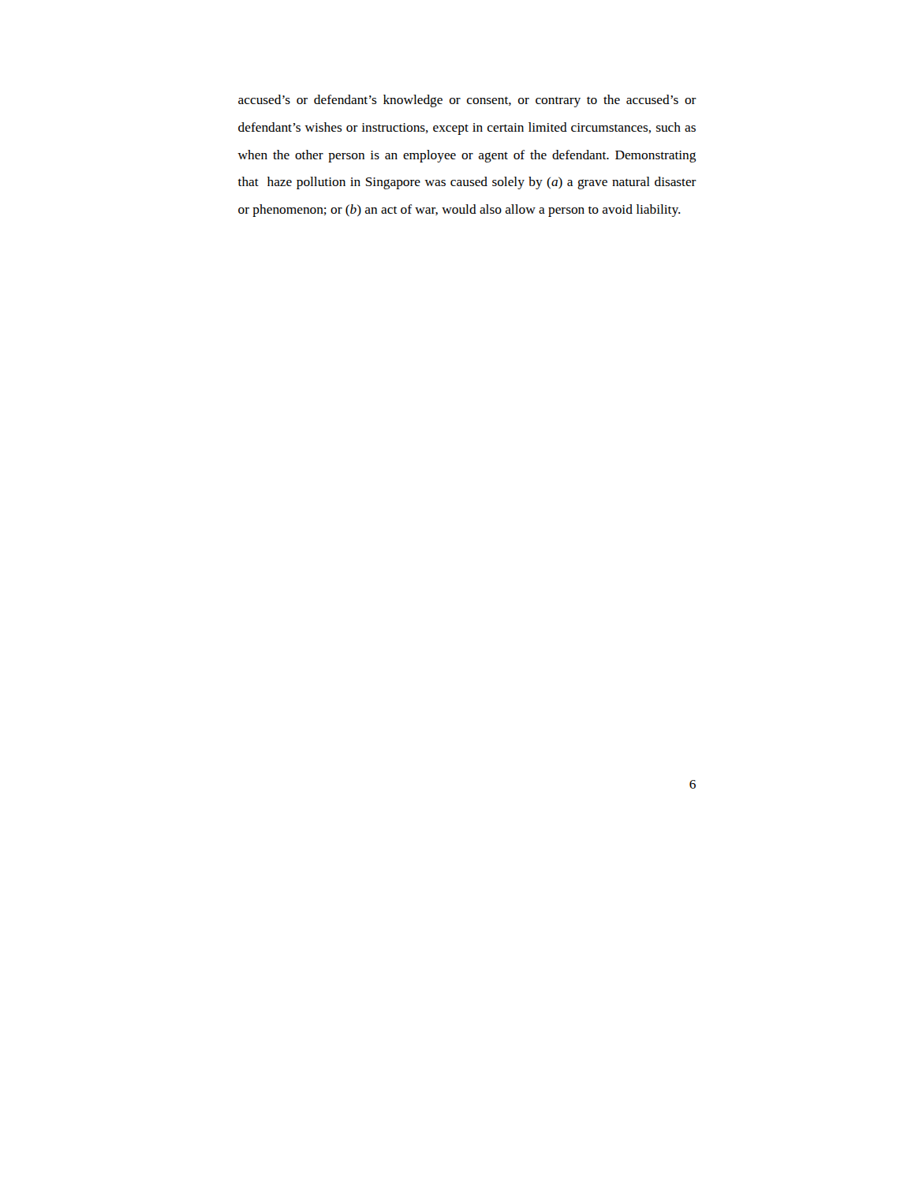accused’s or defendant’s knowledge or consent, or contrary to the accused’s or defendant’s wishes or instructions, except in certain limited circumstances, such as when the other person is an employee or agent of the defendant. Demonstrating that haze pollution in Singapore was caused solely by (a) a grave natural disaster or phenomenon; or (b) an act of war, would also allow a person to avoid liability.
6